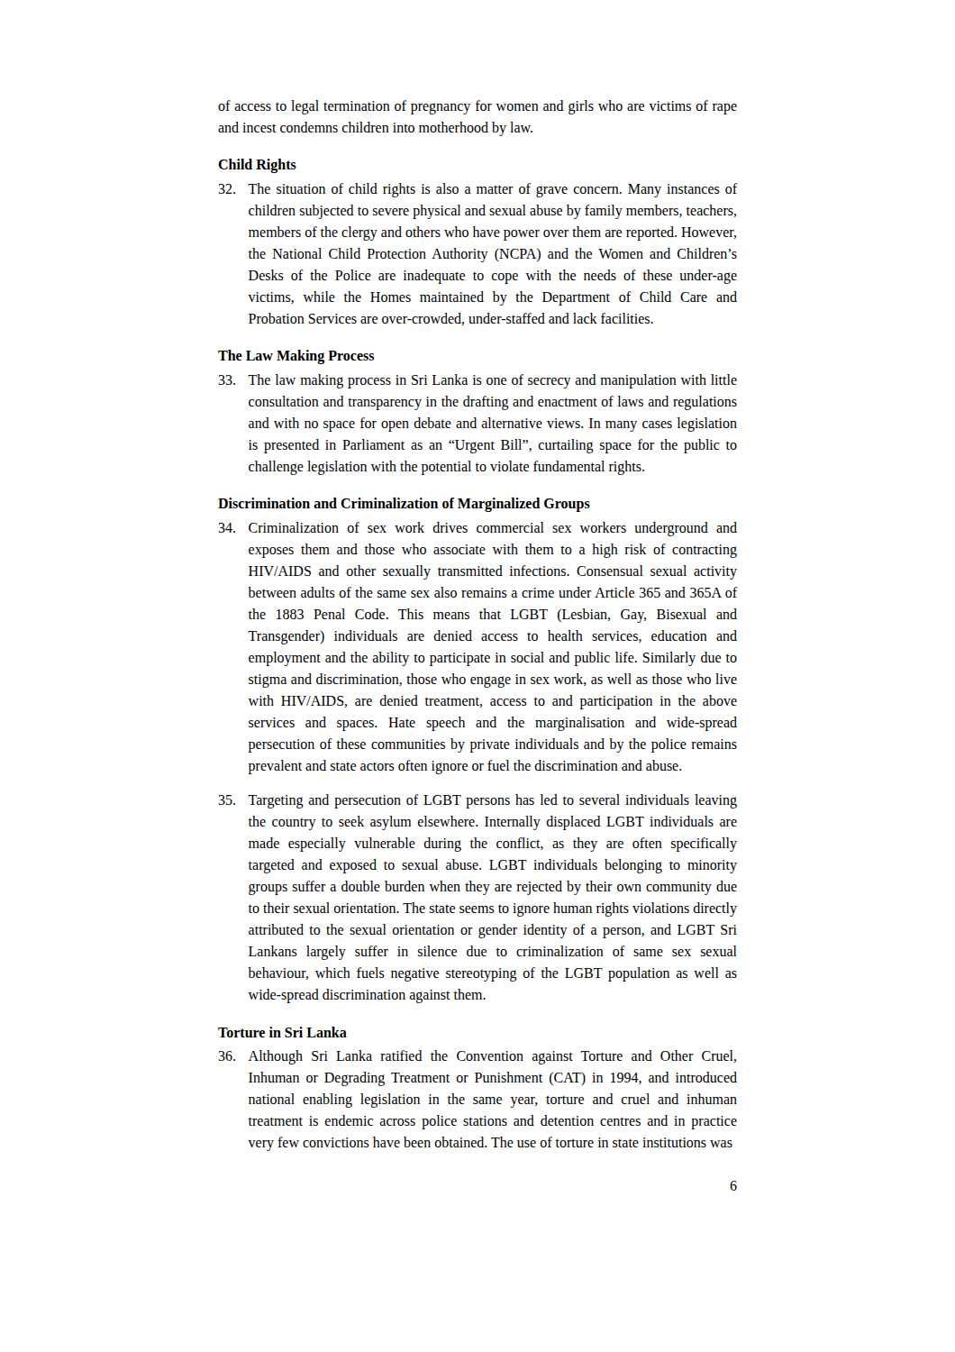of access to legal termination of pregnancy for women and girls who are victims of rape and incest condemns children into motherhood by law.
Child Rights
32. The situation of child rights is also a matter of grave concern. Many instances of children subjected to severe physical and sexual abuse by family members, teachers, members of the clergy and others who have power over them are reported. However, the National Child Protection Authority (NCPA) and the Women and Children’s Desks of the Police are inadequate to cope with the needs of these under-age victims, while the Homes maintained by the Department of Child Care and Probation Services are over-crowded, under-staffed and lack facilities.
The Law Making Process
33. The law making process in Sri Lanka is one of secrecy and manipulation with little consultation and transparency in the drafting and enactment of laws and regulations and with no space for open debate and alternative views. In many cases legislation is presented in Parliament as an “Urgent Bill”, curtailing space for the public to challenge legislation with the potential to violate fundamental rights.
Discrimination and Criminalization of Marginalized Groups
34. Criminalization of sex work drives commercial sex workers underground and exposes them and those who associate with them to a high risk of contracting HIV/AIDS and other sexually transmitted infections. Consensual sexual activity between adults of the same sex also remains a crime under Article 365 and 365A of the 1883 Penal Code. This means that LGBT (Lesbian, Gay, Bisexual and Transgender) individuals are denied access to health services, education and employment and the ability to participate in social and public life. Similarly due to stigma and discrimination, those who engage in sex work, as well as those who live with HIV/AIDS, are denied treatment, access to and participation in the above services and spaces. Hate speech and the marginalisation and wide-spread persecution of these communities by private individuals and by the police remains prevalent and state actors often ignore or fuel the discrimination and abuse.
35. Targeting and persecution of LGBT persons has led to several individuals leaving the country to seek asylum elsewhere. Internally displaced LGBT individuals are made especially vulnerable during the conflict, as they are often specifically targeted and exposed to sexual abuse. LGBT individuals belonging to minority groups suffer a double burden when they are rejected by their own community due to their sexual orientation. The state seems to ignore human rights violations directly attributed to the sexual orientation or gender identity of a person, and LGBT Sri Lankans largely suffer in silence due to criminalization of same sex sexual behaviour, which fuels negative stereotyping of the LGBT population as well as wide-spread discrimination against them.
Torture in Sri Lanka
36. Although Sri Lanka ratified the Convention against Torture and Other Cruel, Inhuman or Degrading Treatment or Punishment (CAT) in 1994, and introduced national enabling legislation in the same year, torture and cruel and inhuman treatment is endemic across police stations and detention centres and in practice very few convictions have been obtained. The use of torture in state institutions was
6